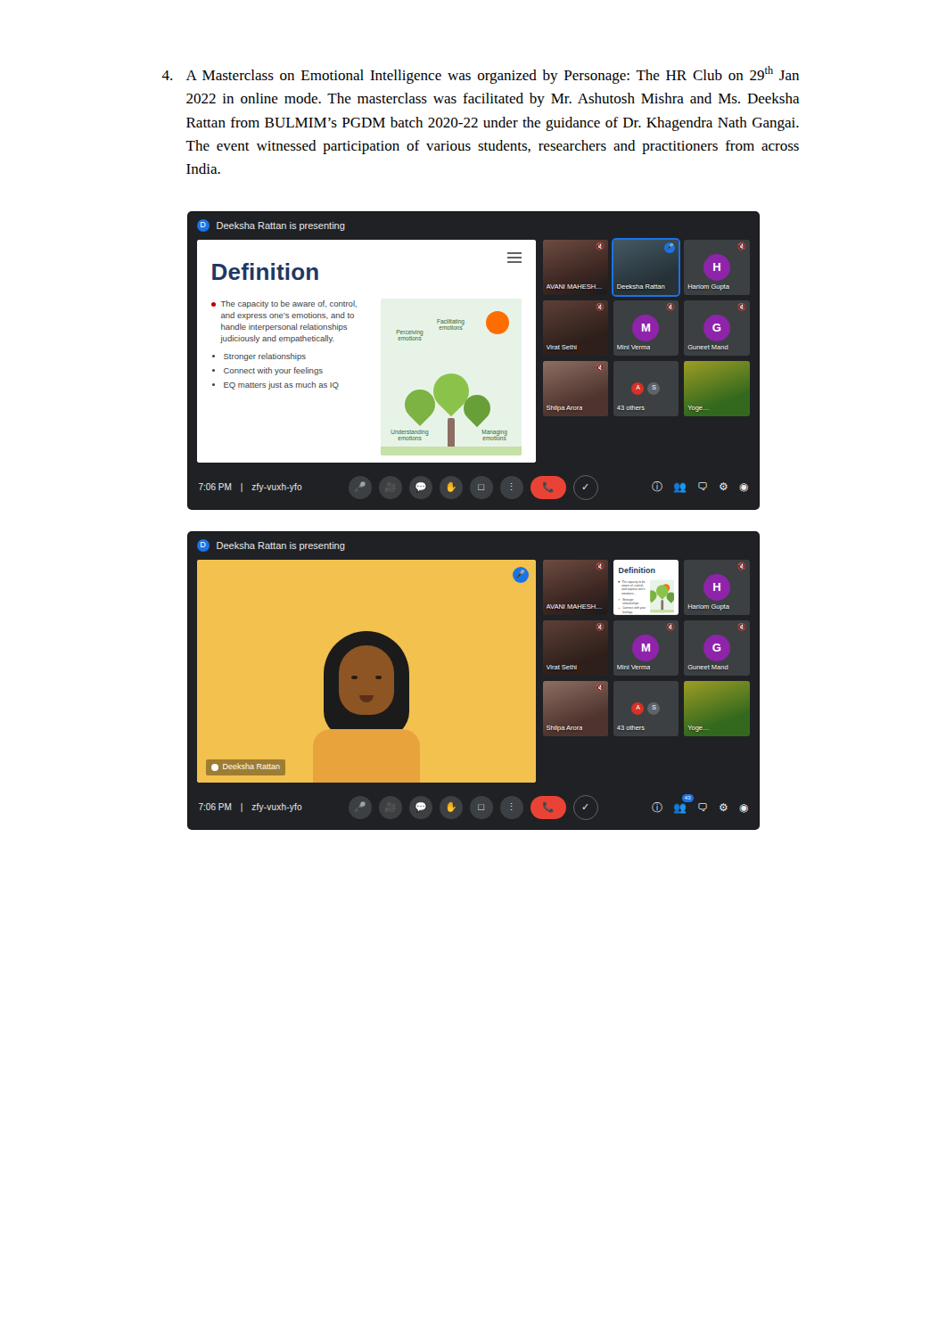A Masterclass on Emotional Intelligence was organized by Personage: The HR Club on 29th Jan 2022 in online mode. The masterclass was facilitated by Mr. Ashutosh Mishra and Ms. Deeksha Rattan from BULMIM’s PGDM batch 2020-22 under the guidance of Dr. Khagendra Nath Gangai. The event witnessed participation of various students, researchers and practitioners from across India.
D Deeksha Rattan is presenting
Definition
The capacity to be aware of, control, and express one’s emotions, and to handle interpersonal relationships judiciously and empathetically.
Stronger relationships
Connect with your feelings
EQ matters just as much as IQ
Perceiving
emotions
Facilitating
emotions
Understanding
emotions
Managing
emotions
🔇 AVANI MAHESHWARI
🎤 Deeksha Rattan
H
🔇 Hariom Gupta
🔇 Virat Sethi
M
🔇 Mini Verma
G
🔇 Guneet Mand
🔇 Shilpa Arora
A S
43 others
Yoge…
7:06 PM | zfy-vuxh-yfo
🎤 🎥 💬 ✋ □ ⋮ 📞 ✓
ⓘ 👥 🗨 ⚙ ◉
D Deeksha Rattan is presenting
🎤
Deeksha Rattan
🔇 AVANI MAHESHWARI
Definition
The capacity to be aware of, control, and express one’s emotions…
Stronger relationships
Connect with your feelings
EQ matters just as much as IQ
H
🔇 Hariom Gupta
🔇 Virat Sethi
M
🔇 Mini Verma
G
🔇 Guneet Mand
🔇 Shilpa Arora
A S
43 others
Yoge…
7:06 PM | zfy-vuxh-yfo
🎤 🎥 💬 ✋ □ ⋮ 📞 ✓
ⓘ 👥43 🗨 ⚙ ◉